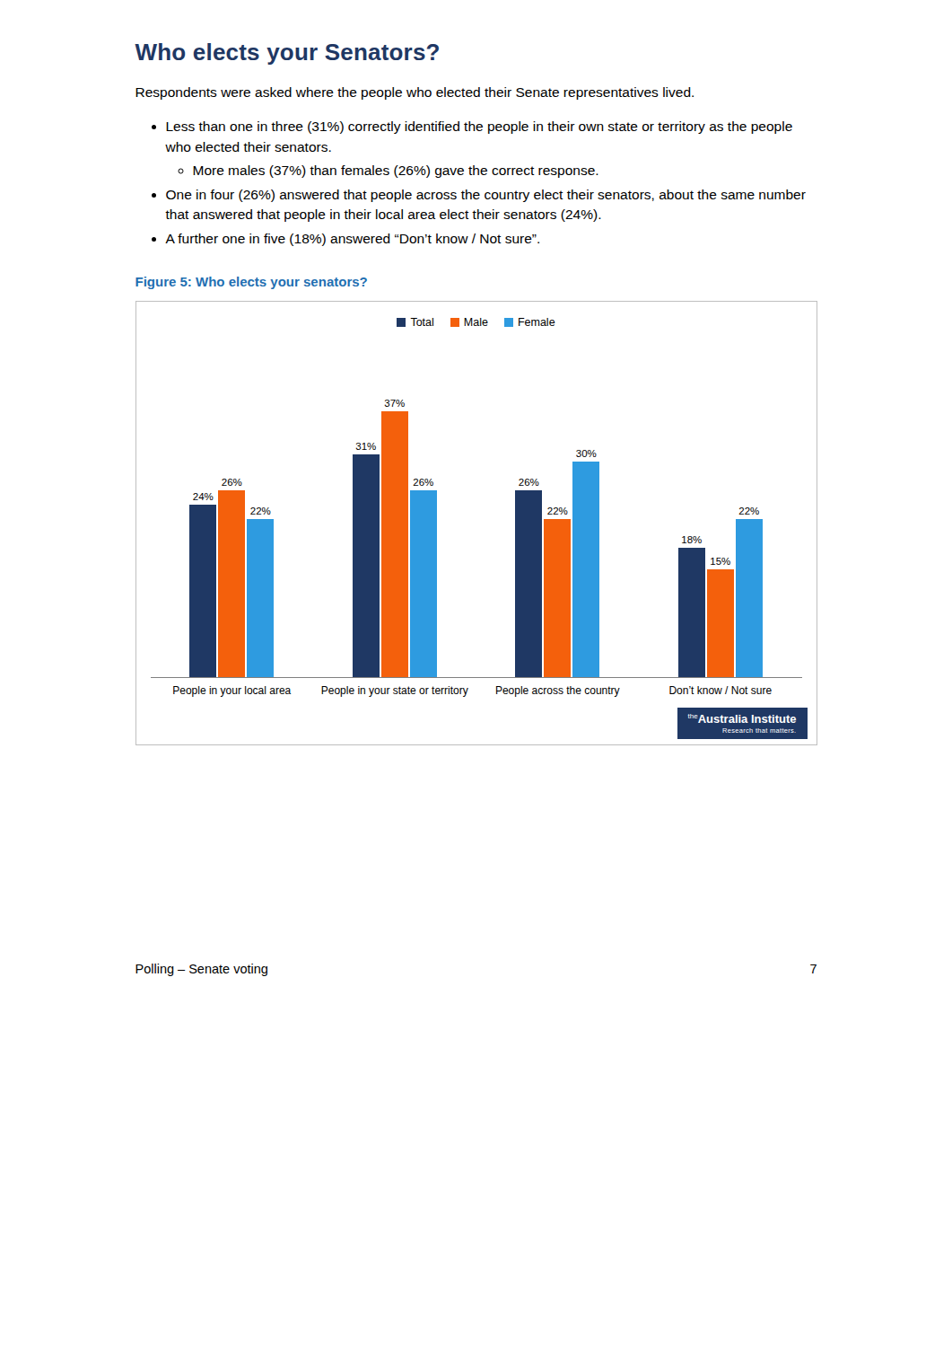Who elects your Senators?
Respondents were asked where the people who elected their Senate representatives lived.
Less than one in three (31%) correctly identified the people in their own state or territory as the people who elected their senators.
More males (37%) than females (26%) gave the correct response.
One in four (26%) answered that people across the country elect their senators, about the same number that answered that people in their local area elect their senators (24%).
A further one in five (18%) answered “Don’t know / Not sure”.
Figure 5: Who elects your senators?
Total Male Female
24%
26%
22%
31%
37%
26%
26%
22%
30%
18%
15%
22%
People in your local area
People in your state or territory
People across the country
Don’t know / Not sure
the Australia Institute Research that matters.
Polling – Senate voting 7